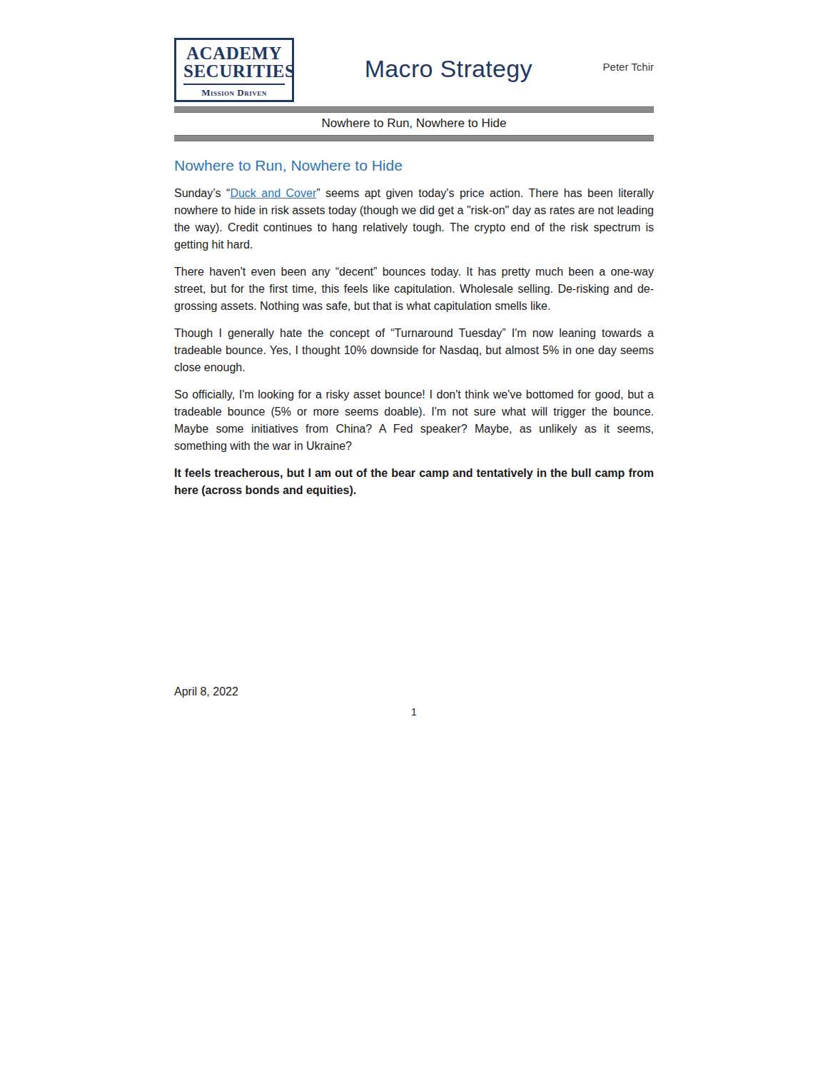ACADEMY SECURITIES
Mission Driven
Macro Strategy
Peter Tchir
Nowhere to Run, Nowhere to Hide
Nowhere to Run, Nowhere to Hide
Sunday’s “Duck and Cover” seems apt given today's price action. There has been literally nowhere to hide in risk assets today (though we did get a "risk-on" day as rates are not leading the way). Credit continues to hang relatively tough. The crypto end of the risk spectrum is getting hit hard.
There haven't even been any “decent” bounces today. It has pretty much been a one-way street, but for the first time, this feels like capitulation. Wholesale selling. De-risking and de-grossing assets. Nothing was safe, but that is what capitulation smells like.
Though I generally hate the concept of “Turnaround Tuesday” I'm now leaning towards a tradeable bounce. Yes, I thought 10% downside for Nasdaq, but almost 5% in one day seems close enough.
So officially, I'm looking for a risky asset bounce! I don't think we've bottomed for good, but a tradeable bounce (5% or more seems doable). I'm not sure what will trigger the bounce. Maybe some initiatives from China? A Fed speaker? Maybe, as unlikely as it seems, something with the war in Ukraine?
It feels treacherous, but I am out of the bear camp and tentatively in the bull camp from here (across bonds and equities).
April 8, 2022
1